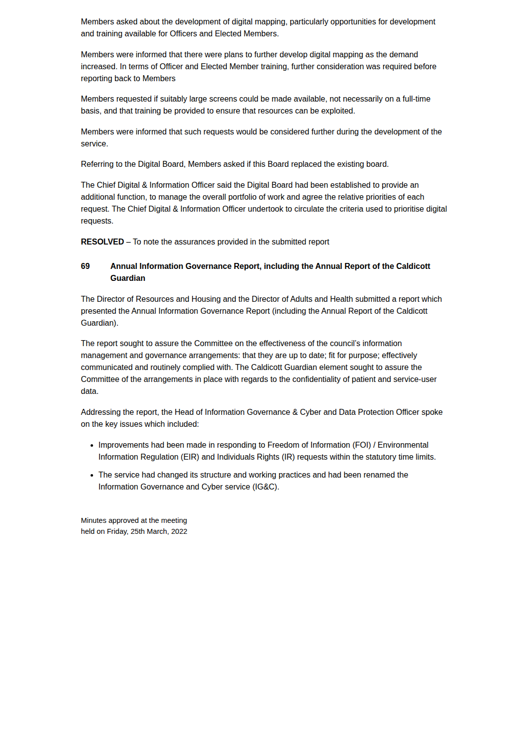Members asked about the development of digital mapping, particularly opportunities for development and training available for Officers and Elected Members.
Members were informed that there were plans to further develop digital mapping as the demand increased. In terms of Officer and Elected Member training, further consideration was required before reporting back to Members
Members requested if suitably large screens could be made available, not necessarily on a full-time basis, and that training be provided to ensure that resources can be exploited.
Members were informed that such requests would be considered further during the development of the service.
Referring to the Digital Board, Members asked if this Board replaced the existing board.
The Chief Digital & Information Officer said the Digital Board had been established to provide an additional function, to manage the overall portfolio of work and agree the relative priorities of each request. The Chief Digital & Information Officer undertook to circulate the criteria used to prioritise digital requests.
RESOLVED – To note the assurances provided in the submitted report
69
Annual Information Governance Report, including the Annual Report of the Caldicott Guardian
The Director of Resources and Housing and the Director of Adults and Health submitted a report which presented the Annual Information Governance Report (including the Annual Report of the Caldicott Guardian).
The report sought to assure the Committee on the effectiveness of the council’s information management and governance arrangements: that they are up to date; fit for purpose; effectively communicated and routinely complied with. The Caldicott Guardian element sought to assure the Committee of the arrangements in place with regards to the confidentiality of patient and service-user data.
Addressing the report, the Head of Information Governance & Cyber and Data Protection Officer spoke on the key issues which included:
Improvements had been made in responding to Freedom of Information (FOI) / Environmental Information Regulation (EIR) and Individuals Rights (IR) requests within the statutory time limits.
The service had changed its structure and working practices and had been renamed the Information Governance and Cyber service (IG&C).
Minutes approved at the meeting
held on Friday, 25th March, 2022